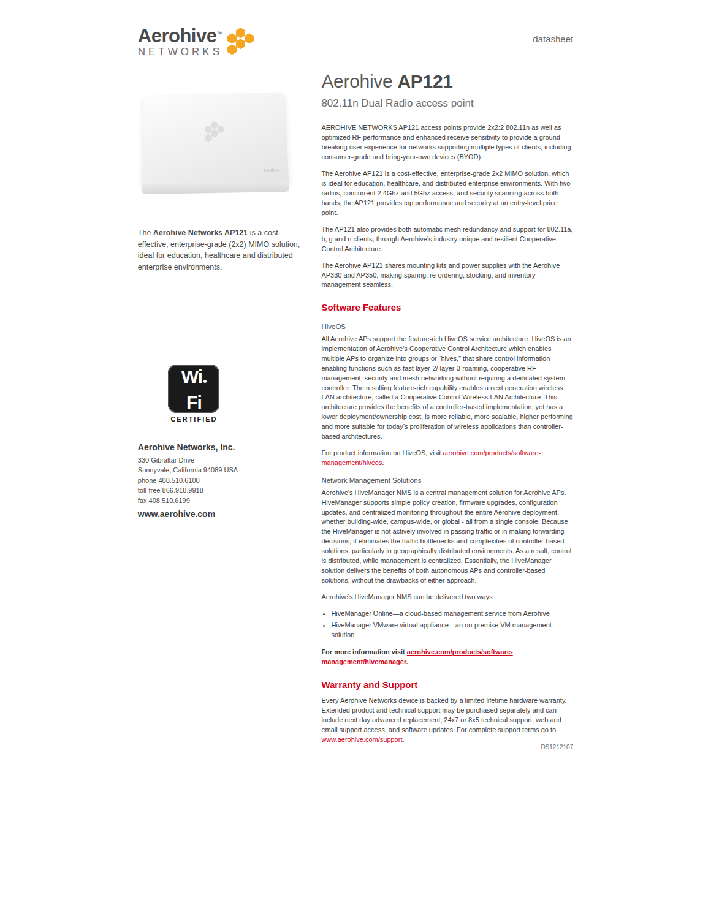Aerohive™
NETWORKS
datasheet
Aerohive
The Aerohive Networks AP121 is a cost-effective, enterprise-grade (2x2) MIMO solution, ideal for education, healthcare and distributed enterprise environments.
Wi
Fi
CERTIFIED
Aerohive Networks, Inc.
330 Gibraltar Drive
Sunnyvale, California 94089 USA
phone 408.510.6100
toll-free 866.918.9918
fax 408.510.6199
www.aerohive.com
Aerohive AP121
802.11n Dual Radio access point
AEROHIVE NETWORKS AP121 access points provide 2x2:2 802.11n as well as optimized RF performance and enhanced receive sensitivity to provide a ground-breaking user experience for networks supporting multiple types of clients, including consumer-grade and bring-your-own devices (BYOD).
The Aerohive AP121 is a cost-effective, enterprise-grade 2x2 MIMO solution, which is ideal for education, healthcare, and distributed enterprise environments. With two radios, concurrent 2.4Ghz and 5Ghz access, and security scanning across both bands, the AP121 provides top performance and security at an entry-level price point.
The AP121 also provides both automatic mesh redundancy and support for 802.11a, b, g and n clients, through Aerohive’s industry unique and resilient Cooperative Control Architecture.
The Aerohive AP121 shares mounting kits and power supplies with the Aerohive AP330 and AP350, making sparing, re-ordering, stocking, and inventory management seamless.
Software Features
HiveOS
All Aerohive APs support the feature-rich HiveOS service architecture. HiveOS is an implementation of Aerohive’s Cooperative Control Architecture which enables multiple APs to organize into groups or “hives,” that share control information enabling functions such as fast layer-2/ layer-3 roaming, cooperative RF management, security and mesh networking without requiring a dedicated system controller. The resulting feature-rich capability enables a next generation wireless LAN architecture, called a Cooperative Control Wireless LAN Architecture. This architecture provides the benefits of a controller-based implementation, yet has a lower deployment/ownership cost, is more reliable, more scalable, higher performing and more suitable for today’s proliferation of wireless applications than controller-based architectures.
For product information on HiveOS, visit aerohive.com/products/software-management/hiveos.
Network Management Solutions
Aerohive’s HiveManager NMS is a central management solution for Aerohive APs. HiveManager supports simple policy creation, firmware upgrades, configuration updates, and centralized monitoring throughout the entire Aerohive deployment, whether building-wide, campus-wide, or global - all from a single console. Because the HiveManager is not actively involved in passing traffic or in making forwarding decisions, it eliminates the traffic bottlenecks and complexities of controller-based solutions, particularly in geographically distributed environments. As a result, control is distributed, while management is centralized. Essentially, the HiveManager solution delivers the benefits of both autonomous APs and controller-based solutions, without the drawbacks of either approach.
Aerohive’s HiveManager NMS can be delivered two ways:
HiveManager Online—a cloud-based management service from Aerohive
HiveManager VMware virtual appliance—an on-premise VM management solution
For more information visit aerohive.com/products/software-management/hivemanager.
Warranty and Support
Every Aerohive Networks device is backed by a limited lifetime hardware warranty. Extended product and technical support may be purchased separately and can include next day advanced replacement, 24x7 or 8x5 technical support, web and email support access, and software updates. For complete support terms go to
www.aerohive.com/support.
DS1212107